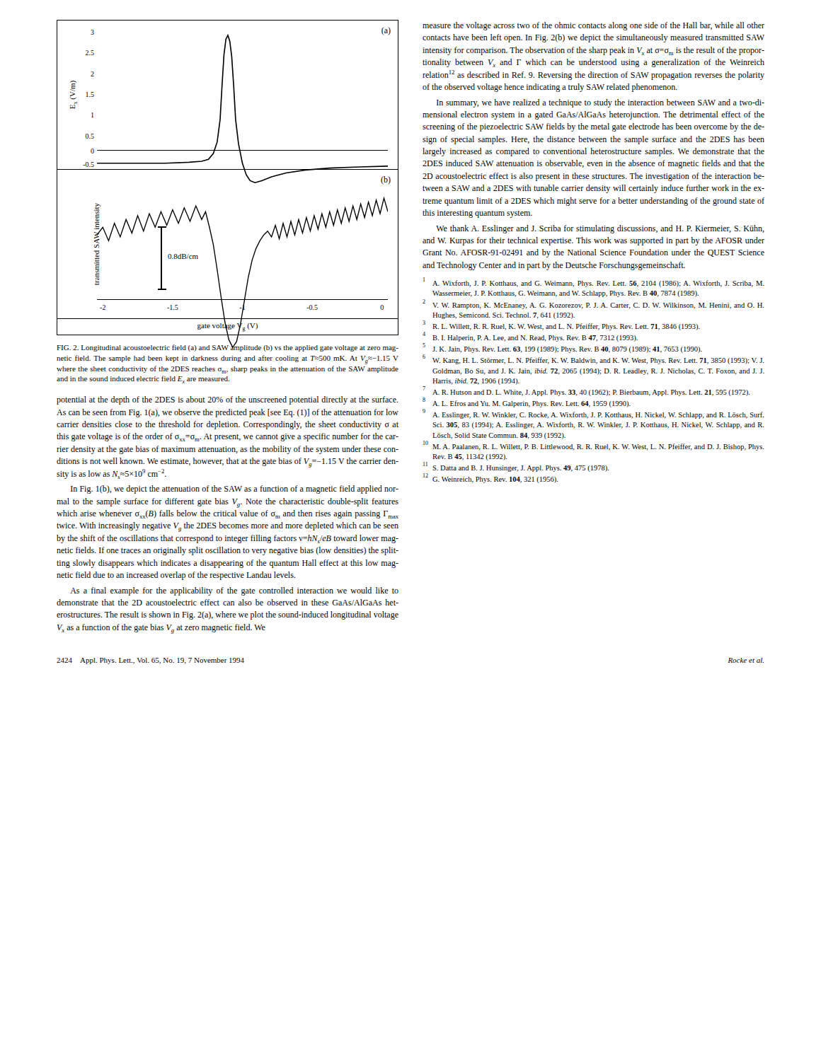(a) Ex (V/m)
3 2.5 2 1.5 1 0.5 0 -0.5
(b) transmitted SAW intensity
0.8dB/cm
-2 -1.5 -1 -0.5 0
gate voltage Vg (V)
FIG. 2. Longitudinal acoustoelectric field (a) and SAW amplitude (b) vs the applied gate voltage at zero magnetic field. The sample had been kept in darkness during and after cooling at T≈500 mK. At Vg≈−1.15 V where the sheet conductivity of the 2DES reaches σm, sharp peaks in the attenuation of the SAW amplitude and in the sound induced electric field Ex are measured.
potential at the depth of the 2DES is about 20% of the unscreened potential directly at the surface. As can be seen from Fig. 1(a), we observe the predicted peak [see Eq. (1)] of the attenuation for low carrier densities close to the threshold for depletion. Correspondingly, the sheet conductivity σ at this gate voltage is of the order of σxx=σm. At present, we cannot give a specific number for the carrier density at the gate bias of maximum attenuation, as the mobility of the system under these conditions is not well known. We estimate, however, that at the gate bias of Vg=−1.15 V the carrier density is as low as Ns≈5×109 cm−2.
In Fig. 1(b), we depict the attenuation of the SAW as a function of a magnetic field applied normal to the sample surface for different gate bias Vg. Note the characteristic double-split features which arise whenever σxx(B) falls below the critical value of σm and then rises again passing Γmax twice. With increasingly negative Vg the 2DES becomes more and more depleted which can be seen by the shift of the oscillations that correspond to integer filling factors ν=hNs/eB toward lower magnetic fields. If one traces an originally split oscillation to very negative bias (low densities) the splitting slowly disappears which indicates a disappearing of the quantum Hall effect at this low magnetic field due to an increased overlap of the respective Landau levels.
As a final example for the applicability of the gate controlled interaction we would like to demonstrate that the 2D acoustoelectric effect can also be observed in these GaAs/AlGaAs heterostructures. The result is shown in Fig. 2(a), where we plot the sound-induced longitudinal voltage Vx as a function of the gate bias Vg at zero magnetic field. We
measure the voltage across two of the ohmic contacts along one side of the Hall bar, while all other contacts have been left open. In Fig. 2(b) we depict the simultaneously measured transmitted SAW intensity for comparison. The observation of the sharp peak in Vx at σ=σm is the result of the proportionality between Vx and Γ which can be understood using a generalization of the Weinreich relation12 as described in Ref. 9. Reversing the direction of SAW propagation reverses the polarity of the observed voltage hence indicating a truly SAW related phenomenon.
In summary, we have realized a technique to study the interaction between SAW and a two-dimensional electron system in a gated GaAs/AlGaAs heterojunction. The detrimental effect of the screening of the piezoelectric SAW fields by the metal gate electrode has been overcome by the design of special samples. Here, the distance between the sample surface and the 2DES has been largely increased as compared to conventional heterostructure samples. We demonstrate that the 2DES induced SAW attenuation is observable, even in the absence of magnetic fields and that the 2D acoustoelectric effect is also present in these structures. The investigation of the interaction between a SAW and a 2DES with tunable carrier density will certainly induce further work in the extreme quantum limit of a 2DES which might serve for a better understanding of the ground state of this interesting quantum system.
We thank A. Esslinger and J. Scriba for stimulating discussions, and H. P. Kiermeier, S. Kühn, and W. Kurpas for their technical expertise. This work was supported in part by the AFOSR under Grant No. AFOSR-91-02491 and by the National Science Foundation under the QUEST Science and Technology Center and in part by the Deutsche Forschungsgemeinschaft.
A. Wixforth, J. P. Kotthaus, and G. Weimann, Phys. Rev. Lett. 56, 2104 (1986); A. Wixforth, J. Scriba, M. Wassermeier, J. P. Kotthaus, G. Weimann, and W. Schlapp, Phys. Rev. B 40, 7874 (1989).
V. W. Rampton, K. McEnaney, A. G. Kozorezov, P. J. A. Carter, C. D. W. Wilkinson, M. Henini, and O. H. Hughes, Semicond. Sci. Technol. 7, 641 (1992).
R. L. Willett, R. R. Ruel, K. W. West, and L. N. Pfeiffer, Phys. Rev. Lett. 71, 3846 (1993).
B. I. Halperin, P. A. Lee, and N. Read, Phys. Rev. B 47, 7312 (1993).
J. K. Jain, Phys. Rev. Lett. 63, 199 (1989); Phys. Rev. B 40, 8079 (1989); 41, 7653 (1990).
W. Kang, H. L. Störmer, L. N. Pfeiffer, K. W. Baldwin, and K. W. West, Phys. Rev. Lett. 71, 3850 (1993); V. J. Goldman, Bo Su, and J. K. Jain, ibid. 72, 2065 (1994); D. R. Leadley, R. J. Nicholas, C. T. Foxon, and J. J. Harris, ibid. 72, 1906 (1994).
A. R. Hutson and D. L. White, J. Appl. Phys. 33, 40 (1962); P. Bierbaum, Appl. Phys. Lett. 21, 595 (1972).
A. L. Efros and Yu. M. Galperin, Phys. Rev. Lett. 64, 1959 (1990).
A. Esslinger, R. W. Winkler, C. Rocke, A. Wixforth, J. P. Kotthaus, H. Nickel, W. Schlapp, and R. Lösch, Surf. Sci. 305, 83 (1994); A. Esslinger, A. Wixforth, R. W. Winkler, J. P. Kotthaus, H. Nickel, W. Schlapp, and R. Lösch, Solid State Commun. 84, 939 (1992).
M. A. Paalanen, R. L. Willett, P. B. Littlewood, R. R. Ruel, K. W. West, L. N. Pfeiffer, and D. J. Bishop, Phys. Rev. B 45, 11342 (1992).
S. Datta and B. J. Hunsinger, J. Appl. Phys. 49, 475 (1978).
G. Weinreich, Phys. Rev. 104, 321 (1956).
2424 Appl. Phys. Lett., Vol. 65, No. 19, 7 November 1994
Rocke et al.